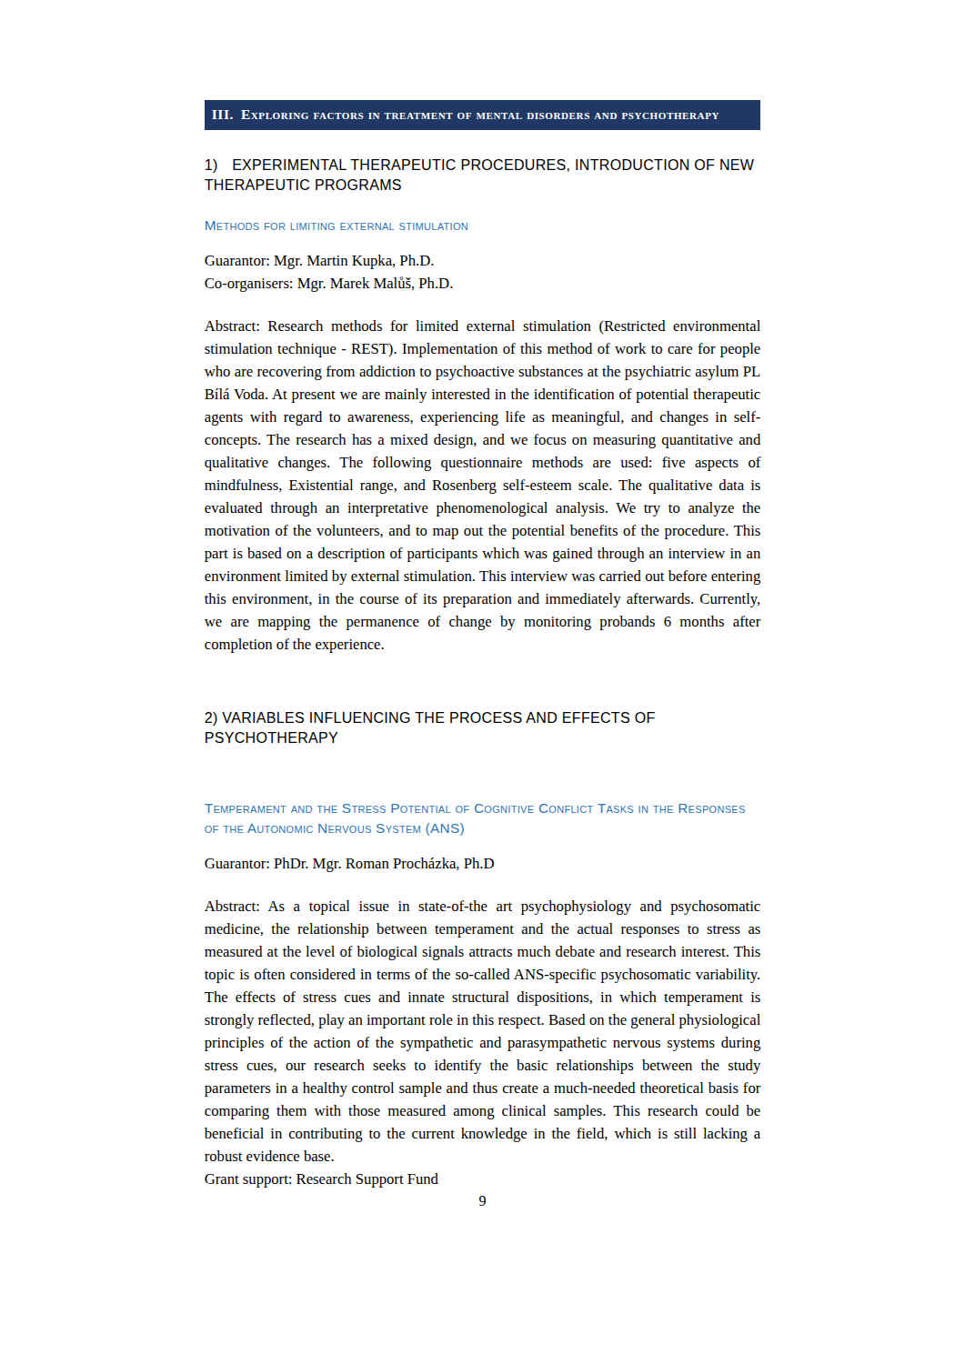III. Exploring factors in treatment of mental disorders and psychotherapy
1) EXPERIMENTAL THERAPEUTIC PROCEDURES, INTRODUCTION OF NEW THERAPEUTIC PROGRAMS
Methods for limiting external stimulation
Guarantor: Mgr. Martin Kupka, Ph.D.
Co-organisers: Mgr. Marek Malůš, Ph.D.
Abstract: Research methods for limited external stimulation (Restricted environmental stimulation technique - REST). Implementation of this method of work to care for people who are recovering from addiction to psychoactive substances at the psychiatric asylum PL Bílá Voda. At present we are mainly interested in the identification of potential therapeutic agents with regard to awareness, experiencing life as meaningful, and changes in self-concepts. The research has a mixed design, and we focus on measuring quantitative and qualitative changes. The following questionnaire methods are used: five aspects of mindfulness, Existential range, and Rosenberg self-esteem scale. The qualitative data is evaluated through an interpretative phenomenological analysis. We try to analyze the motivation of the volunteers, and to map out the potential benefits of the procedure. This part is based on a description of participants which was gained through an interview in an environment limited by external stimulation. This interview was carried out before entering this environment, in the course of its preparation and immediately afterwards. Currently, we are mapping the permanence of change by monitoring probands 6 months after completion of the experience.
2) VARIABLES INFLUENCING THE PROCESS AND EFFECTS OF PSYCHOTHERAPY
Temperament and the Stress Potential of Cognitive Conflict Tasks in the Responses of the Autonomic Nervous System (ANS)
Guarantor: PhDr. Mgr. Roman Procházka, Ph.D
Abstract: As a topical issue in state-of-the art psychophysiology and psychosomatic medicine, the relationship between temperament and the actual responses to stress as measured at the level of biological signals attracts much debate and research interest. This topic is often considered in terms of the so-called ANS-specific psychosomatic variability. The effects of stress cues and innate structural dispositions, in which temperament is strongly reflected, play an important role in this respect. Based on the general physiological principles of the action of the sympathetic and parasympathetic nervous systems during stress cues, our research seeks to identify the basic relationships between the study parameters in a healthy control sample and thus create a much-needed theoretical basis for comparing them with those measured among clinical samples. This research could be beneficial in contributing to the current knowledge in the field, which is still lacking a robust evidence base.
Grant support: Research Support Fund
9